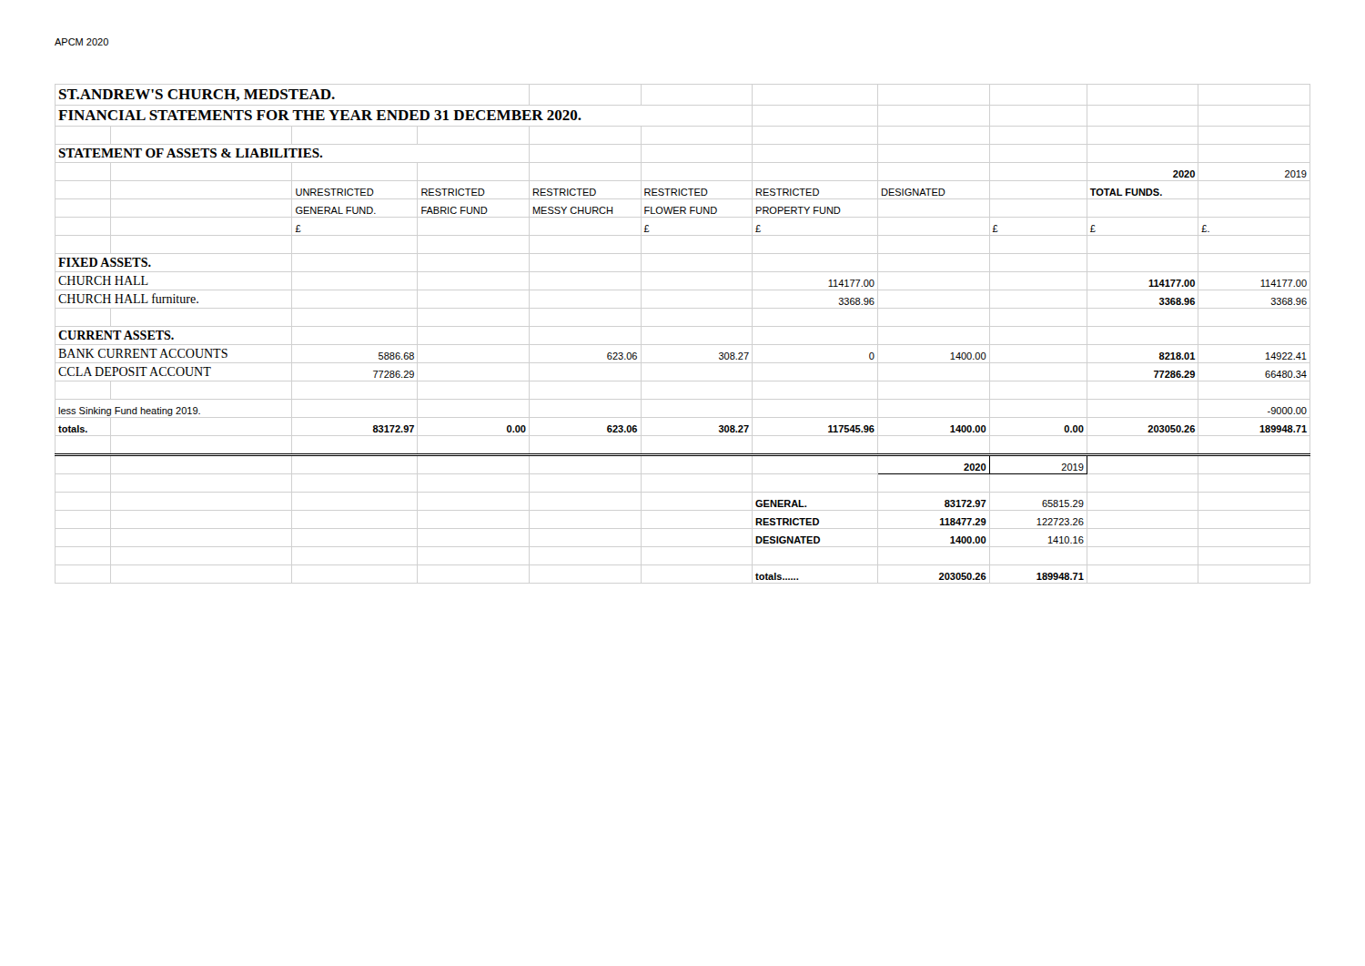APCM 2020
| ST.ANDREW'S CHURCH, MEDSTEAD. | | | | | | | |
| FINANCIAL STATEMENTS FOR THE YEAR ENDED 31 DECEMBER 2020. | | | | | |
| STATEMENT OF ASSETS & LIABILITIES. | | | | | | | |
| | | | | | | | | | 2020 | 2019 |
| | | UNRESTRICTED | RESTRICTED | RESTRICTED | RESTRICTED | RESTRICTED | DESIGNATED | | TOTAL FUNDS. | |
| | | GENERAL FUND. | FABRIC FUND | MESSY CHURCH | FLOWER FUND | PROPERTY FUND | | | | |
| | | £ | | | £ | £ | | £ | £ | £. |
| FIXED ASSETS. | | | | | | | | | |
| CHURCH HALL | | | | | 114177.00 | | | 114177.00 | 114177.00 |
| CHURCH HALL furniture. | | | | | 3368.96 | | | 3368.96 | 3368.96 |
| CURRENT ASSETS. | | | | | | | | | |
| BANK CURRENT ACCOUNTS | 5886.68 | | 623.06 | 308.27 | 0 | 1400.00 | | 8218.01 | 14922.41 |
| CCLA DEPOSIT ACCOUNT | 77286.29 | | | | | | | 77286.29 | 66480.34 |
| less Sinking Fund heating 2019. | | | | | | | | | -9000.00 |
| totals. | | 83172.97 | 0.00 | 623.06 | 308.27 | 117545.96 | 1400.00 | 0.00 | 203050.26 | 189948.71 |
| | | | | | | | 2020 | 2019 | | |
| | | | | | | GENERAL. | 83172.97 | 65815.29 | | |
| | | | | | | RESTRICTED | 118477.29 | 122723.26 | | |
| | | | | | | DESIGNATED | 1400.00 | 1410.16 | | |
| | | | | | | totals...... | 203050.26 | 189948.71 | | |